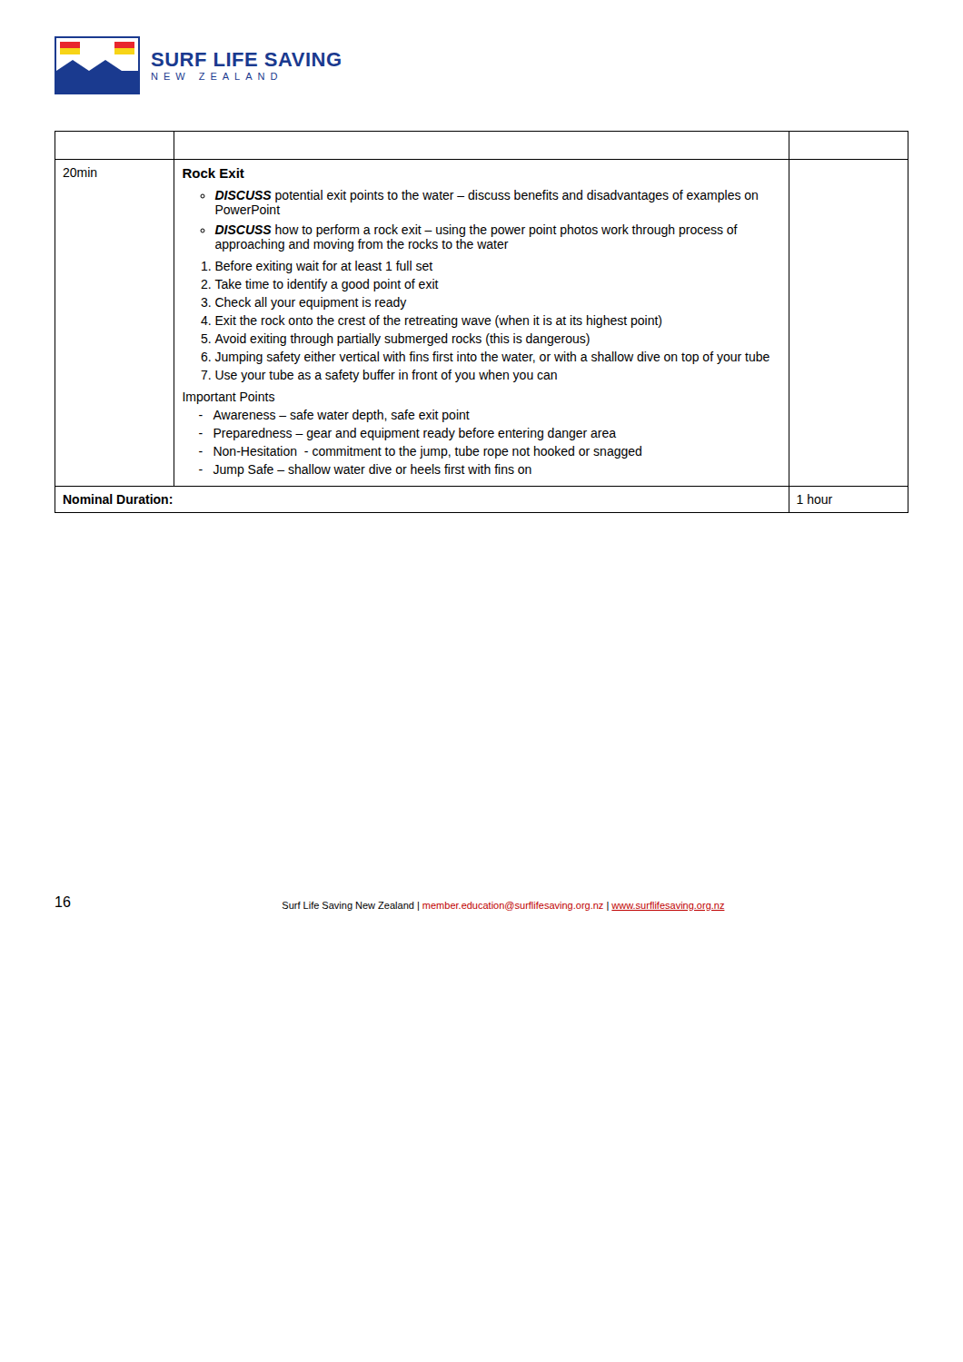SURF LIFE SAVING
NEW ZEALAND
| 20min | Rock Exit DISCUSS potential exit points to the water – discuss benefits and disadvantages of examples on PowerPoint DISCUSS how to perform a rock exit – using the power point photos work through process of approaching and moving from the rocks to the water Before exiting wait for at least 1 full set Take time to identify a good point of exit Check all your equipment is ready Exit the rock onto the crest of the retreating wave (when it is at its highest point) Avoid exiting through partially submerged rocks (this is dangerous) Jumping safety either vertical with fins first into the water, or with a shallow dive on top of your tube Use your tube as a safety buffer in front of you when you can Important Points Awareness – safe water depth, safe exit point Preparedness – gear and equipment ready before entering danger area Non-Hesitation - commitment to the jump, tube rope not hooked or snagged Jump Safe – shallow water dive or heels first with fins on | |
| Nominal Duration: | 1 hour |
16
Surf Life Saving New Zealand | member.education@surflifesaving.org.nz | www.surflifesaving.org.nz